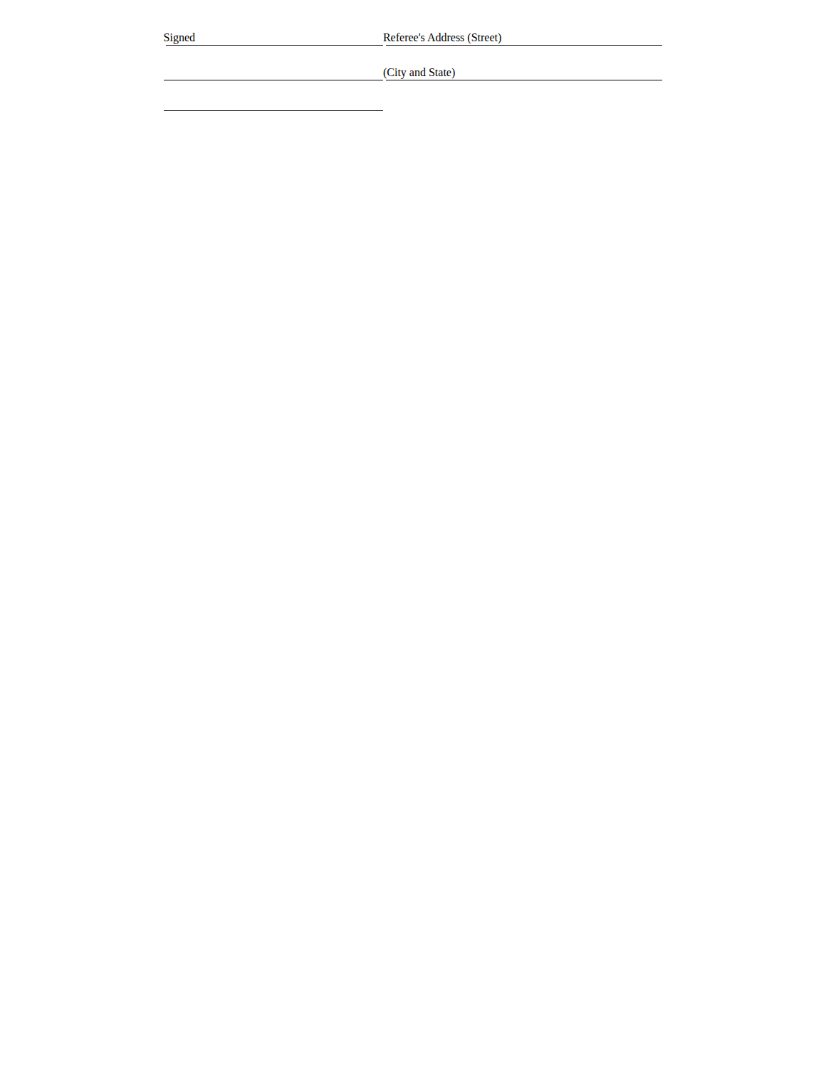| / Signed / / | / Referee's Address (Street) / / |
| | / (City and State) / / |